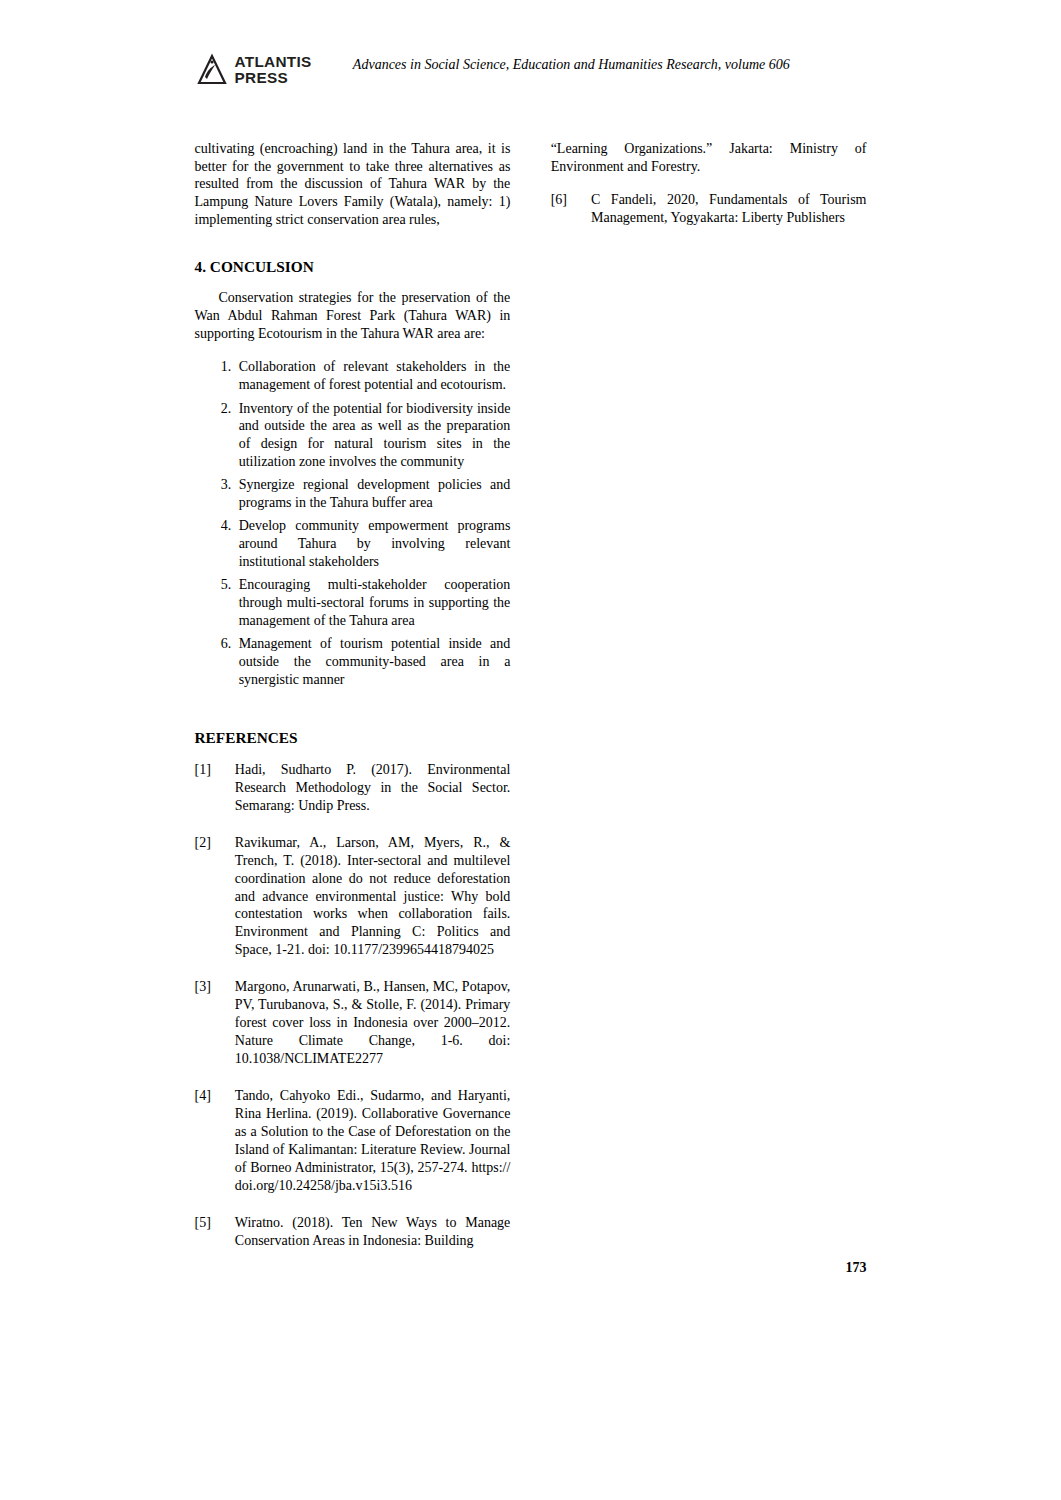ATLANTIS
PRESS
Advances in Social Science, Education and Humanities Research, volume 606
cultivating (encroaching) land in the Tahura area, it is better for the government to take three alternatives as resulted from the discussion of Tahura WAR by the Lampung Nature Lovers Family (Watala), namely: 1) implementing strict conservation area rules,
4. CONCULSION
Conservation strategies for the preservation of the Wan Abdul Rahman Forest Park (Tahura WAR) in supporting Ecotourism in the Tahura WAR area are:
Collaboration of relevant stakeholders in the management of forest potential and ecotourism.
Inventory of the potential for biodiversity inside and outside the area as well as the preparation of design for natural tourism sites in the utilization zone involves the community
Synergize regional development policies and programs in the Tahura buffer area
Develop community empowerment programs around Tahura by involving relevant institutional stakeholders
Encouraging multi-stakeholder cooperation through multi-sectoral forums in supporting the management of the Tahura area
Management of tourism potential inside and outside the community-based area in a synergistic manner
REFERENCES
[1]
Hadi, Sudharto P. (2017). Environmental Research Methodology in the Social Sector. Semarang: Undip Press.
[2]
Ravikumar, A., Larson, AM, Myers, R., & Trench, T. (2018). Inter-sectoral and multilevel coordination alone do not reduce deforestation and advance environmental justice: Why bold contestation works when collaboration fails. Environment and Planning C: Politics and Space, 1-21. doi: 10.1177/2399654418794025
[3]
Margono, Arunarwati, B., Hansen, MC, Potapov, PV, Turubanova, S., & Stolle, F. (2014). Primary forest cover loss in Indonesia over 2000–2012. Nature Climate Change, 1-6. doi: 10.1038/NCLIMATE2277
[4]
Tando, Cahyoko Edi., Sudarmo, and Haryanti, Rina Herlina. (2019). Collaborative Governance as a Solution to the Case of Deforestation on the Island of Kalimantan: Literature Review. Journal of Borneo Administrator, 15(3), 257-274. https://doi.org/10.24258/jba.v15i3.516
[5]
Wiratno. (2018). Ten New Ways to Manage Conservation Areas in Indonesia: Building
“Learning Organizations.” Jakarta: Ministry of Environment and Forestry.
[6]
C Fandeli, 2020, Fundamentals of Tourism Management, Yogyakarta: Liberty Publishers
173